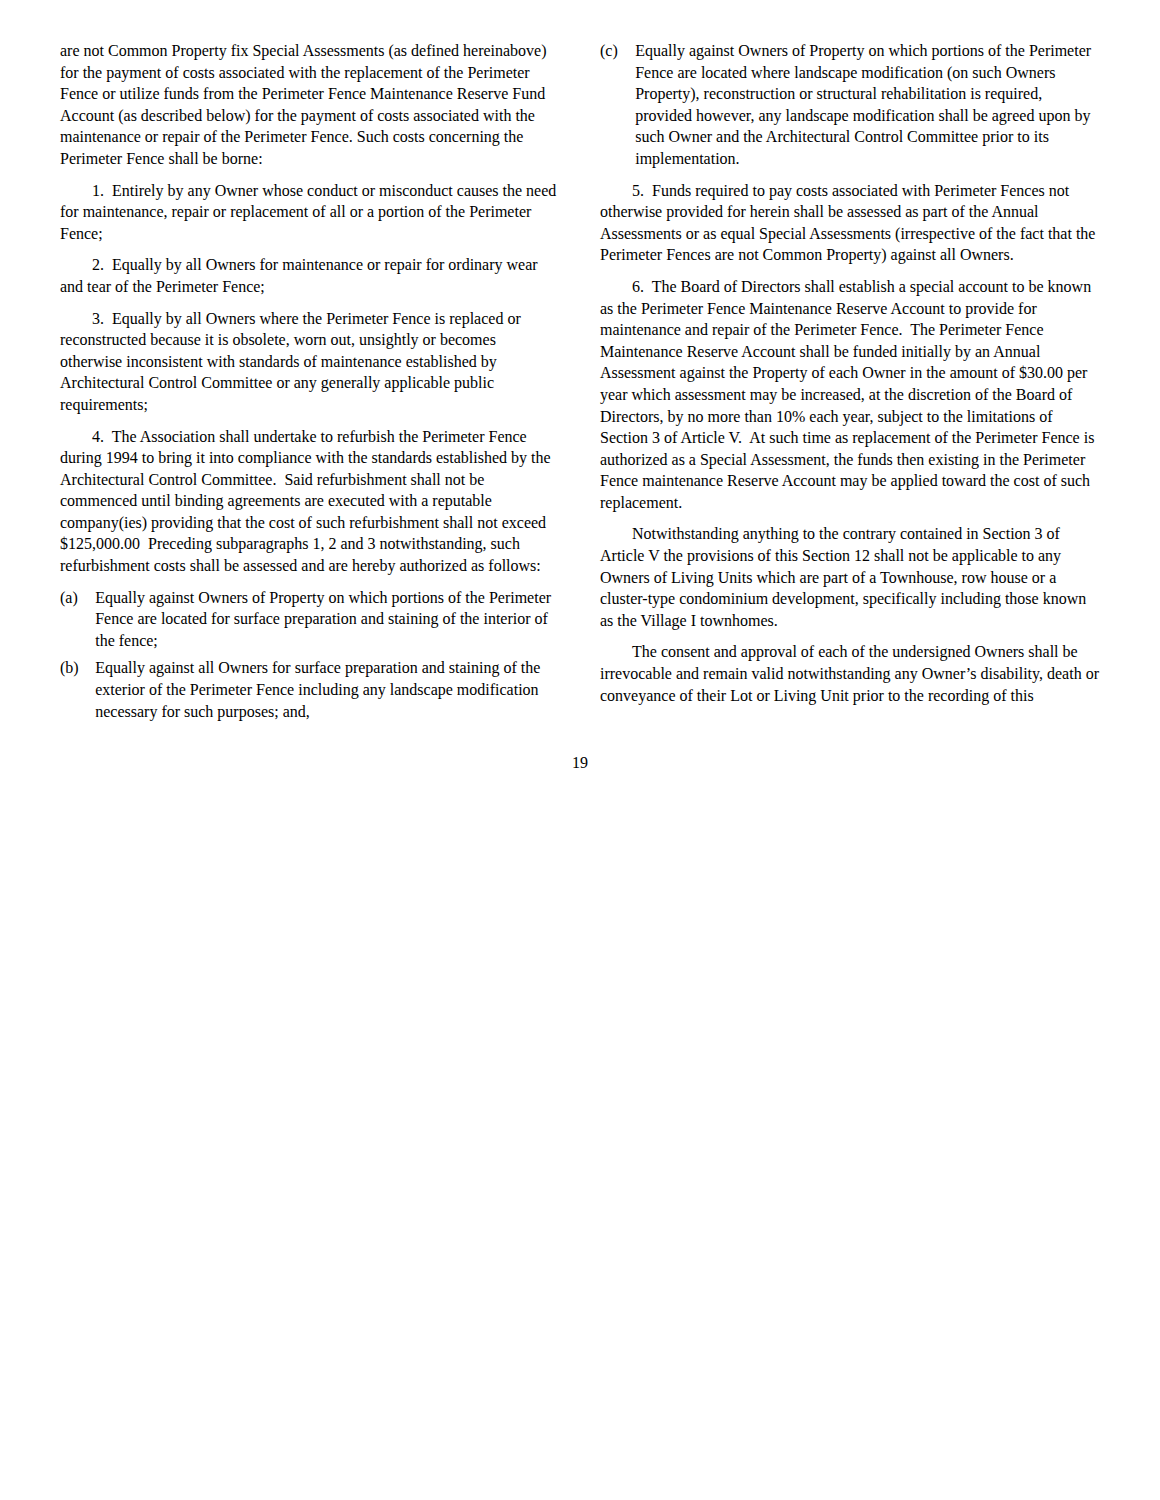are not Common Property fix Special Assessments (as defined hereinabove) for the payment of costs associated with the replacement of the Perimeter Fence or utilize funds from the Perimeter Fence Maintenance Reserve Fund Account (as described below) for the payment of costs associated with the maintenance or repair of the Perimeter Fence. Such costs concerning the Perimeter Fence shall be borne:
1. Entirely by any Owner whose conduct or misconduct causes the need for maintenance, repair or replacement of all or a portion of the Perimeter Fence;
2. Equally by all Owners for maintenance or repair for ordinary wear and tear of the Perimeter Fence;
3. Equally by all Owners where the Perimeter Fence is replaced or reconstructed because it is obsolete, worn out, unsightly or becomes otherwise inconsistent with standards of maintenance established by Architectural Control Committee or any generally applicable public requirements;
4. The Association shall undertake to refurbish the Perimeter Fence during 1994 to bring it into compliance with the standards established by the Architectural Control Committee. Said refurbishment shall not be commenced until binding agreements are executed with a reputable company(ies) providing that the cost of such refurbishment shall not exceed $125,000.00 Preceding subparagraphs 1, 2 and 3 notwithstanding, such refurbishment costs shall be assessed and are hereby authorized as follows:
(a) Equally against Owners of Property on which portions of the Perimeter Fence are located for surface preparation and staining of the interior of the fence;
(b) Equally against all Owners for surface preparation and staining of the exterior of the Perimeter Fence including any landscape modification necessary for such purposes; and,
(c) Equally against Owners of Property on which portions of the Perimeter Fence are located where landscape modification (on such Owners Property), reconstruction or structural rehabilitation is required, provided however, any landscape modification shall be agreed upon by such Owner and the Architectural Control Committee prior to its implementation.
5. Funds required to pay costs associated with Perimeter Fences not otherwise provided for herein shall be assessed as part of the Annual Assessments or as equal Special Assessments (irrespective of the fact that the Perimeter Fences are not Common Property) against all Owners.
6. The Board of Directors shall establish a special account to be known as the Perimeter Fence Maintenance Reserve Account to provide for maintenance and repair of the Perimeter Fence. The Perimeter Fence Maintenance Reserve Account shall be funded initially by an Annual Assessment against the Property of each Owner in the amount of $30.00 per year which assessment may be increased, at the discretion of the Board of Directors, by no more than 10% each year, subject to the limitations of Section 3 of Article V. At such time as replacement of the Perimeter Fence is authorized as a Special Assessment, the funds then existing in the Perimeter Fence maintenance Reserve Account may be applied toward the cost of such replacement.
Notwithstanding anything to the contrary contained in Section 3 of Article V the provisions of this Section 12 shall not be applicable to any Owners of Living Units which are part of a Townhouse, row house or a cluster-type condominium development, specifically including those known as the Village I townhomes.
The consent and approval of each of the undersigned Owners shall be irrevocable and remain valid notwithstanding any Owner’s disability, death or conveyance of their Lot or Living Unit prior to the recording of this
19